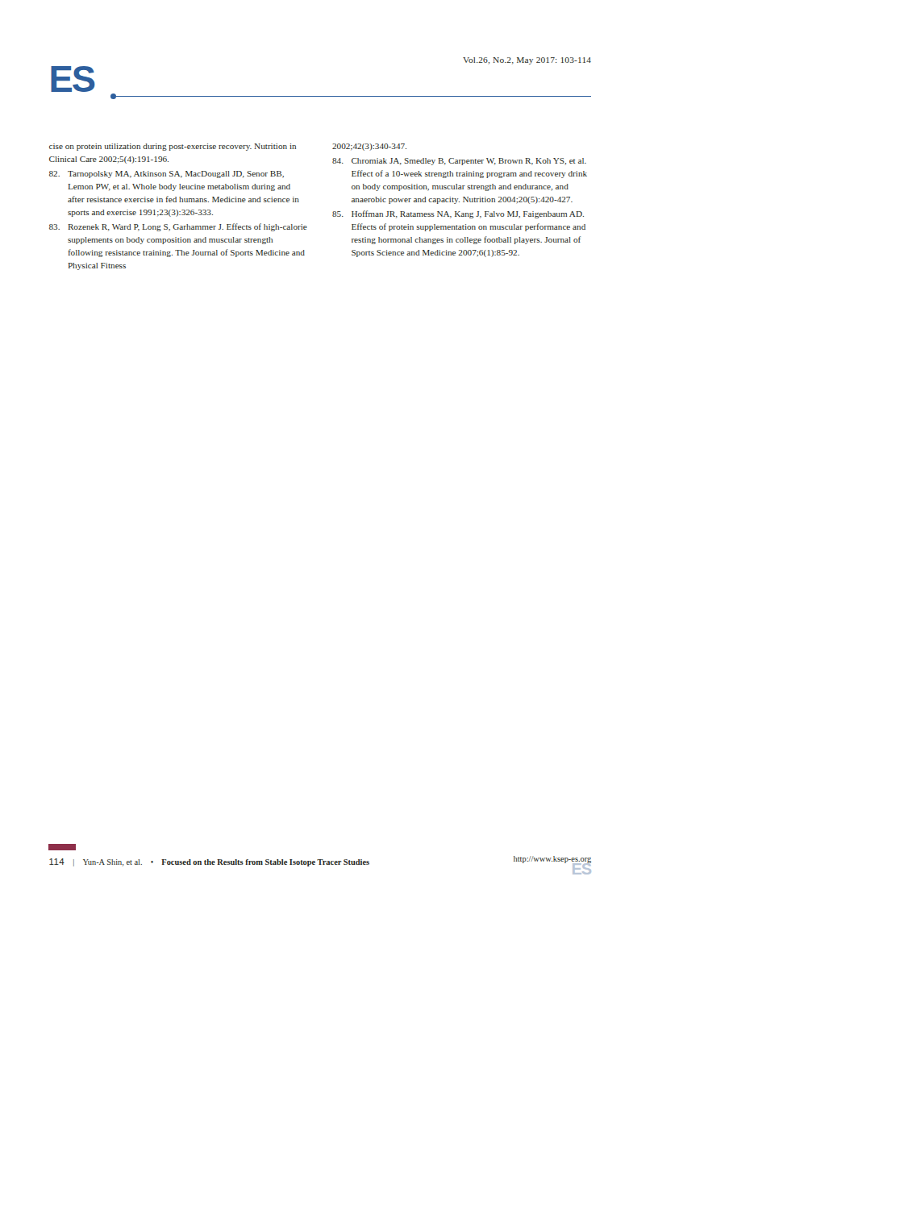ES
Vol.26, No.2, May 2017: 103-114
cise on protein utilization during post-exercise recovery. Nutrition in Clinical Care 2002;5(4):191-196.
82. Tarnopolsky MA, Atkinson SA, MacDougall JD, Senor BB, Lemon PW, et al. Whole body leucine metabolism during and after resistance exercise in fed humans. Medicine and science in sports and exercise 1991;23(3):326-333.
83. Rozenek R, Ward P, Long S, Garhammer J. Effects of high-calorie supplements on body composition and muscular strength following resistance training. The Journal of Sports Medicine and Physical Fitness
2002;42(3):340-347.
84. Chromiak JA, Smedley B, Carpenter W, Brown R, Koh YS, et al. Effect of a 10-week strength training program and recovery drink on body composition, muscular strength and endurance, and anaerobic power and capacity. Nutrition 2004;20(5):420-427.
85. Hoffman JR, Ratamess NA, Kang J, Falvo MJ, Faigenbaum AD. Effects of protein supplementation on muscular performance and resting hormonal changes in college football players. Journal of Sports Science and Medicine 2007;6(1):85-92.
114 | Yun-A Shin, et al. • Focused on the Results from Stable Isotope Tracer Studies
http://www.ksep-es.org
ES